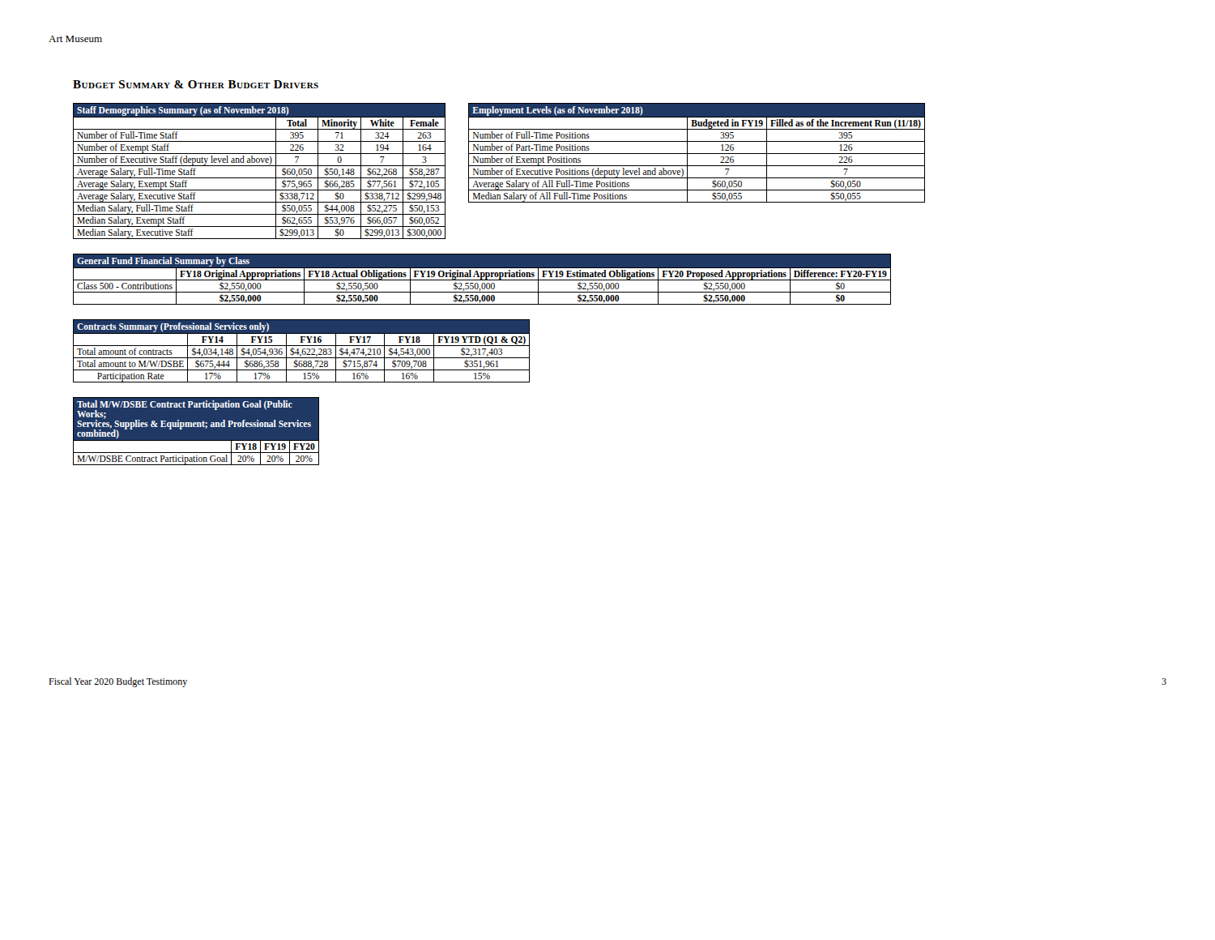Art Museum
Budget Summary & Other Budget Drivers
Staff Demographics Summary (as of November 2018)
| | Total | Minority | White | Female |
| --- | --- | --- | --- | --- |
| Number of Full-Time Staff | 395 | 71 | 324 | 263 |
| Number of Exempt Staff | 226 | 32 | 194 | 164 |
| Number of Executive Staff (deputy level and above) | 7 | 0 | 7 | 3 |
| Average Salary, Full-Time Staff | $60,050 | $50,148 | $62,268 | $58,287 |
| Average Salary, Exempt Staff | $75,965 | $66,285 | $77,561 | $72,105 |
| Average Salary, Executive Staff | $338,712 | $0 | $338,712 | $299,948 |
| Median Salary, Full-Time Staff | $50,055 | $44,008 | $52,275 | $50,153 |
| Median Salary, Exempt Staff | $62,655 | $53,976 | $66,057 | $60,052 |
| Median Salary, Executive Staff | $299,013 | $0 | $299,013 | $300,000 |
Employment Levels (as of November 2018)
| | Budgeted in FY19 | Filled as of the Increment Run (11/18) |
| --- | --- | --- |
| Number of Full-Time Positions | 395 | 395 |
| Number of Part-Time Positions | 126 | 126 |
| Number of Exempt Positions | 226 | 226 |
| Number of Executive Positions (deputy level and above) | 7 | 7 |
| Average Salary of All Full-Time Positions | $60,050 | $60,050 |
| Median Salary of All Full-Time Positions | $50,055 | $50,055 |
General Fund Financial Summary by Class
| | FY18 Original Appropriations | FY18 Actual Obligations | FY19 Original Appropriations | FY19 Estimated Obligations | FY20 Proposed Appropriations | Difference: FY20-FY19 |
| --- | --- | --- | --- | --- | --- | --- |
| Class 500 - Contributions | $2,550,000 | $2,550,500 | $2,550,000 | $2,550,000 | $2,550,000 | $0 |
| | $2,550,000 | $2,550,500 | $2,550,000 | $2,550,000 | $2,550,000 | $0 |
Contracts Summary (Professional Services only)
| | FY14 | FY15 | FY16 | FY17 | FY18 | FY19 YTD (Q1 & Q2) |
| --- | --- | --- | --- | --- | --- | --- |
| Total amount of contracts | $4,034,148 | $4,054,936 | $4,622,283 | $4,474,210 | $4,543,000 | $2,317,403 |
| Total amount to M/W/DSBE | $675,444 | $686,358 | $688,728 | $715,874 | $709,708 | $351,961 |
| Participation Rate | 17% | 17% | 15% | 16% | 16% | 15% |
Total M/W/DSBE Contract Participation Goal (Public Works; Services, Supplies & Equipment; and Professional Services combined)
| | FY18 | FY19 | FY20 |
| --- | --- | --- | --- |
| M/W/DSBE Contract Participation Goal | 20% | 20% | 20% |
Fiscal Year 2020 Budget Testimony 3